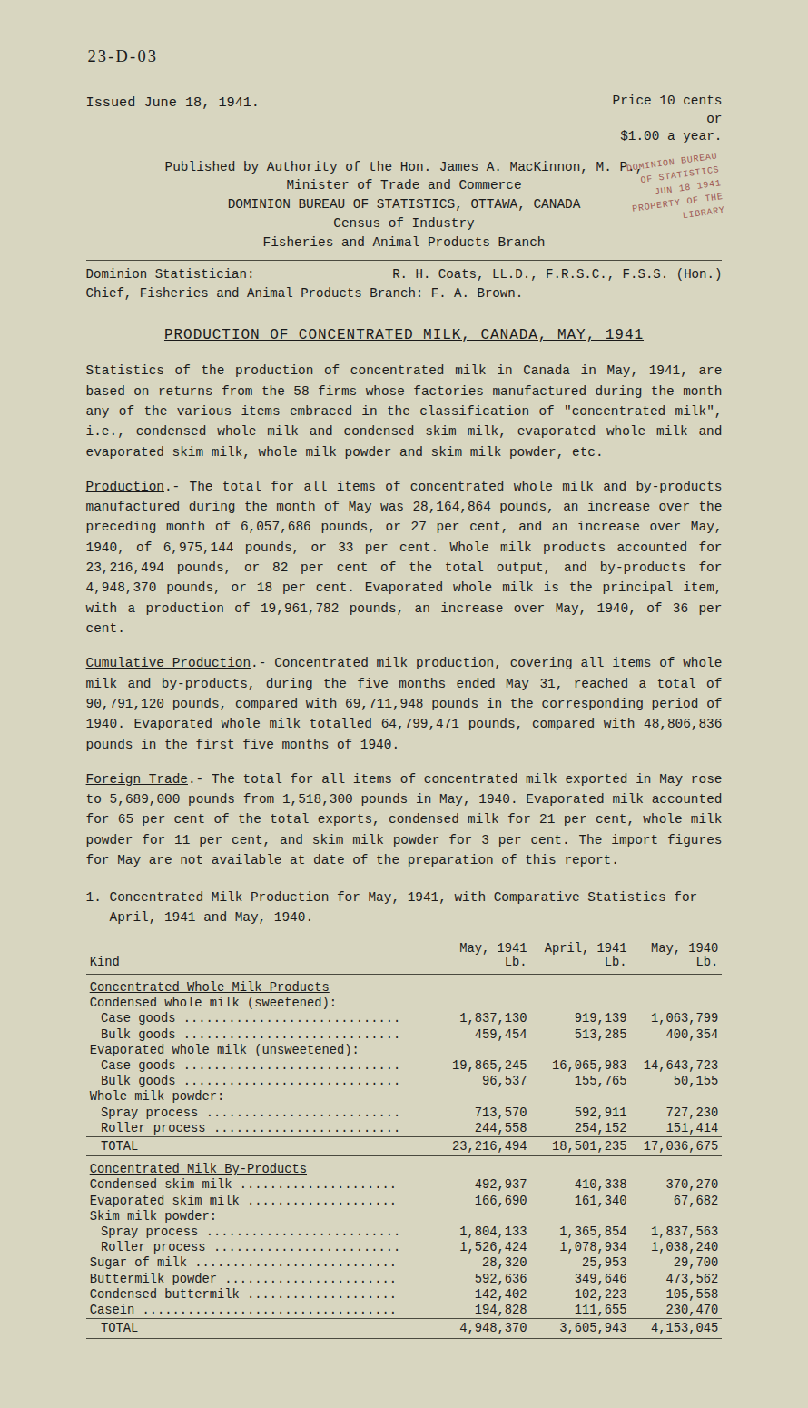23-D-03
Issued June 18, 1941.
Price 10 cents
or
$1.00 a year.
DOMINION BUREAU
OF STATISTICS
JUN 18 1941
PROPERTY OF THE
LIBRARY
Published by Authority of the Hon. James A. MacKinnon, M. P.,
Minister of Trade and Commerce
DOMINION BUREAU OF STATISTICS, OTTAWA, CANADA
Census of Industry
Fisheries and Animal Products Branch
R. H. Coats, LL.D., F.R.S.C., F.S.S. (Hon.) Dominion Statistician:
Chief, Fisheries and Animal Products Branch: F. A. Brown.
PRODUCTION OF CONCENTRATED MILK, CANADA, MAY, 1941
Statistics of the production of concentrated milk in Canada in May, 1941, are based on returns from the 58 firms whose factories manufactured during the month any of the various items embraced in the classification of "concentrated milk", i.e., condensed whole milk and condensed skim milk, evaporated whole milk and evaporated skim milk, whole milk powder and skim milk powder, etc.
Production.- The total for all items of concentrated whole milk and by-products manufactured during the month of May was 28,164,864 pounds, an increase over the preceding month of 6,057,686 pounds, or 27 per cent, and an increase over May, 1940, of 6,975,144 pounds, or 33 per cent. Whole milk products accounted for 23,216,494 pounds, or 82 per cent of the total output, and by-products for 4,948,370 pounds, or 18 per cent. Evaporated whole milk is the principal item, with a production of 19,961,782 pounds, an increase over May, 1940, of 36 per cent.
Cumulative Production.- Concentrated milk production, covering all items of whole milk and by-products, during the five months ended May 31, reached a total of 90,791,120 pounds, compared with 69,711,948 pounds in the corresponding period of 1940. Evaporated whole milk totalled 64,799,471 pounds, compared with 48,806,836 pounds in the first five months of 1940.
Foreign Trade.- The total for all items of concentrated milk exported in May rose to 5,689,000 pounds from 1,518,300 pounds in May, 1940. Evaporated milk accounted for 65 per cent of the total exports, condensed milk for 21 per cent, whole milk powder for 11 per cent, and skim milk powder for 3 per cent. The import figures for May are not available at date of the preparation of this report.
1. Concentrated Milk Production for May, 1941, with Comparative Statistics for April, 1941 and May, 1940.
| Kind | May, 1941 Lb. | April, 1941 Lb. | May, 1940 Lb. |
| --- | --- | --- | --- |
| Concentrated Whole Milk Products | | | |
| Condensed whole milk (sweetened): | | | |
| Case goods ............................. | 1,837,130 | 919,139 | 1,063,799 |
| Bulk goods ............................. | 459,454 | 513,285 | 400,354 |
| Evaporated whole milk (unsweetened): | | | |
| Case goods ............................. | 19,865,245 | 16,065,983 | 14,643,723 |
| Bulk goods ............................. | 96,537 | 155,765 | 50,155 |
| Whole milk powder: | | | |
| Spray process .......................... | 713,570 | 592,911 | 727,230 |
| Roller process ......................... | 244,558 | 254,152 | 151,414 |
| TOTAL | 23,216,494 | 18,501,235 | 17,036,675 |
| Concentrated Milk By-Products | | | |
| Condensed skim milk ..................... | 492,937 | 410,338 | 370,270 |
| Evaporated skim milk .................... | 166,690 | 161,340 | 67,682 |
| Skim milk powder: | | | |
| Spray process .......................... | 1,804,133 | 1,365,854 | 1,837,563 |
| Roller process ......................... | 1,526,424 | 1,078,934 | 1,038,240 |
| Sugar of milk ........................... | 28,320 | 25,953 | 29,700 |
| Buttermilk powder ....................... | 592,636 | 349,646 | 473,562 |
| Condensed buttermilk .................... | 142,402 | 102,223 | 105,558 |
| Casein .................................. | 194,828 | 111,655 | 230,470 |
| TOTAL | 4,948,370 | 3,605,943 | 4,153,045 |